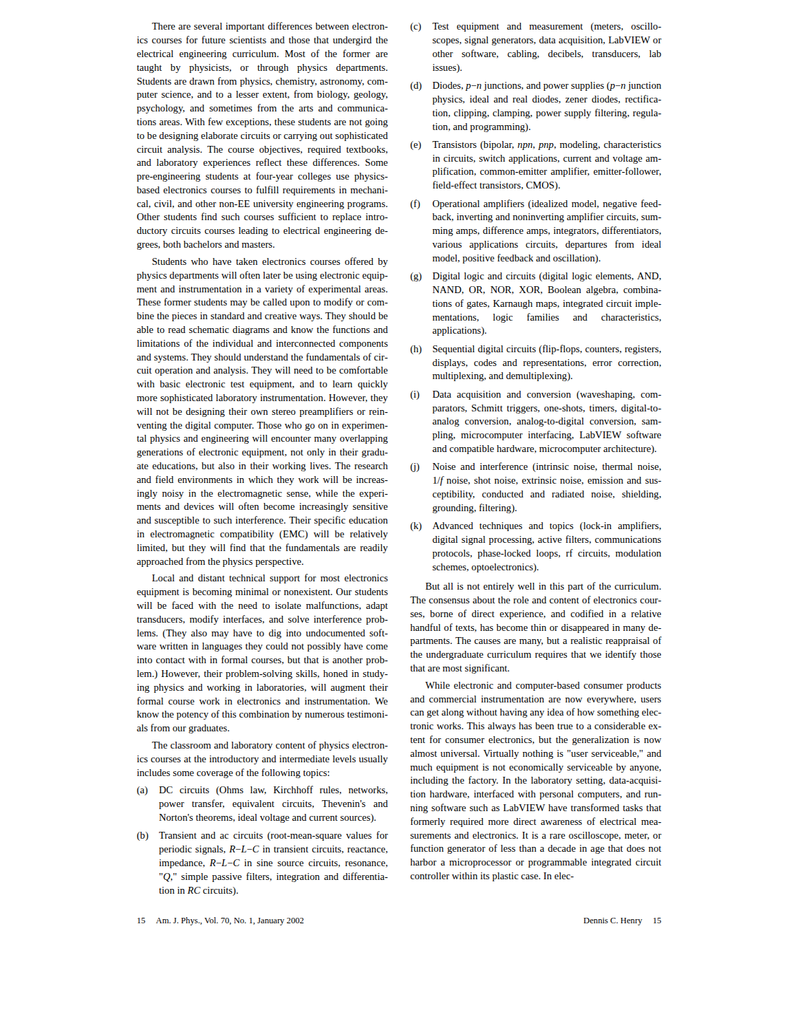There are several important differences between electronics courses for future scientists and those that undergird the electrical engineering curriculum. Most of the former are taught by physicists, or through physics departments. Students are drawn from physics, chemistry, astronomy, computer science, and to a lesser extent, from biology, geology, psychology, and sometimes from the arts and communications areas. With few exceptions, these students are not going to be designing elaborate circuits or carrying out sophisticated circuit analysis. The course objectives, required textbooks, and laboratory experiences reflect these differences. Some pre-engineering students at four-year colleges use physics-based electronics courses to fulfill requirements in mechanical, civil, and other non-EE university engineering programs. Other students find such courses sufficient to replace introductory circuits courses leading to electrical engineering degrees, both bachelors and masters.
Students who have taken electronics courses offered by physics departments will often later be using electronic equipment and instrumentation in a variety of experimental areas. These former students may be called upon to modify or combine the pieces in standard and creative ways. They should be able to read schematic diagrams and know the functions and limitations of the individual and interconnected components and systems. They should understand the fundamentals of circuit operation and analysis. They will need to be comfortable with basic electronic test equipment, and to learn quickly more sophisticated laboratory instrumentation. However, they will not be designing their own stereo preamplifiers or reinventing the digital computer. Those who go on in experimental physics and engineering will encounter many overlapping generations of electronic equipment, not only in their graduate educations, but also in their working lives. The research and field environments in which they work will be increasingly noisy in the electromagnetic sense, while the experiments and devices will often become increasingly sensitive and susceptible to such interference. Their specific education in electromagnetic compatibility (EMC) will be relatively limited, but they will find that the fundamentals are readily approached from the physics perspective.
Local and distant technical support for most electronics equipment is becoming minimal or nonexistent. Our students will be faced with the need to isolate malfunctions, adapt transducers, modify interfaces, and solve interference problems. (They also may have to dig into undocumented software written in languages they could not possibly have come into contact with in formal courses, but that is another problem.) However, their problem-solving skills, honed in studying physics and working in laboratories, will augment their formal course work in electronics and instrumentation. We know the potency of this combination by numerous testimonials from our graduates.
The classroom and laboratory content of physics electronics courses at the introductory and intermediate levels usually includes some coverage of the following topics:
DC circuits (Ohms law, Kirchhoff rules, networks, power transfer, equivalent circuits, Thevenin's and Norton's theorems, ideal voltage and current sources).
Transient and ac circuits (root-mean-square values for periodic signals, R−L−C in transient circuits, reactance, impedance, R−L−C in sine source circuits, resonance, "Q," simple passive filters, integration and differentiation in RC circuits).
Test equipment and measurement (meters, oscilloscopes, signal generators, data acquisition, LabVIEW or other software, cabling, decibels, transducers, lab issues).
Diodes, p−n junctions, and power supplies (p−n junction physics, ideal and real diodes, zener diodes, rectification, clipping, clamping, power supply filtering, regulation, and programming).
Transistors (bipolar, npn, pnp, modeling, characteristics in circuits, switch applications, current and voltage amplification, common-emitter amplifier, emitter-follower, field-effect transistors, CMOS).
Operational amplifiers (idealized model, negative feedback, inverting and noninverting amplifier circuits, summing amps, difference amps, integrators, differentiators, various applications circuits, departures from ideal model, positive feedback and oscillation).
Digital logic and circuits (digital logic elements, AND, NAND, OR, NOR, XOR, Boolean algebra, combinations of gates, Karnaugh maps, integrated circuit implementations, logic families and characteristics, applications).
Sequential digital circuits (flip-flops, counters, registers, displays, codes and representations, error correction, multiplexing, and demultiplexing).
Data acquisition and conversion (waveshaping, comparators, Schmitt triggers, one-shots, timers, digital-to-analog conversion, analog-to-digital conversion, sampling, microcomputer interfacing, LabVIEW software and compatible hardware, microcomputer architecture).
Noise and interference (intrinsic noise, thermal noise, 1/f noise, shot noise, extrinsic noise, emission and susceptibility, conducted and radiated noise, shielding, grounding, filtering).
Advanced techniques and topics (lock-in amplifiers, digital signal processing, active filters, communications protocols, phase-locked loops, rf circuits, modulation schemes, optoelectronics).
But all is not entirely well in this part of the curriculum. The consensus about the role and content of electronics courses, borne of direct experience, and codified in a relative handful of texts, has become thin or disappeared in many departments. The causes are many, but a realistic reappraisal of the undergraduate curriculum requires that we identify those that are most significant.
While electronic and computer-based consumer products and commercial instrumentation are now everywhere, users can get along without having any idea of how something electronic works. This always has been true to a considerable extent for consumer electronics, but the generalization is now almost universal. Virtually nothing is "user serviceable," and much equipment is not economically serviceable by anyone, including the factory. In the laboratory setting, data-acquisition hardware, interfaced with personal computers, and running software such as LabVIEW have transformed tasks that formerly required more direct awareness of electrical measurements and electronics. It is a rare oscilloscope, meter, or function generator of less than a decade in age that does not harbor a microprocessor or programmable integrated circuit controller within its plastic case. In elec-
15 Am. J. Phys., Vol. 70, No. 1, January 2002 Dennis C. Henry 15